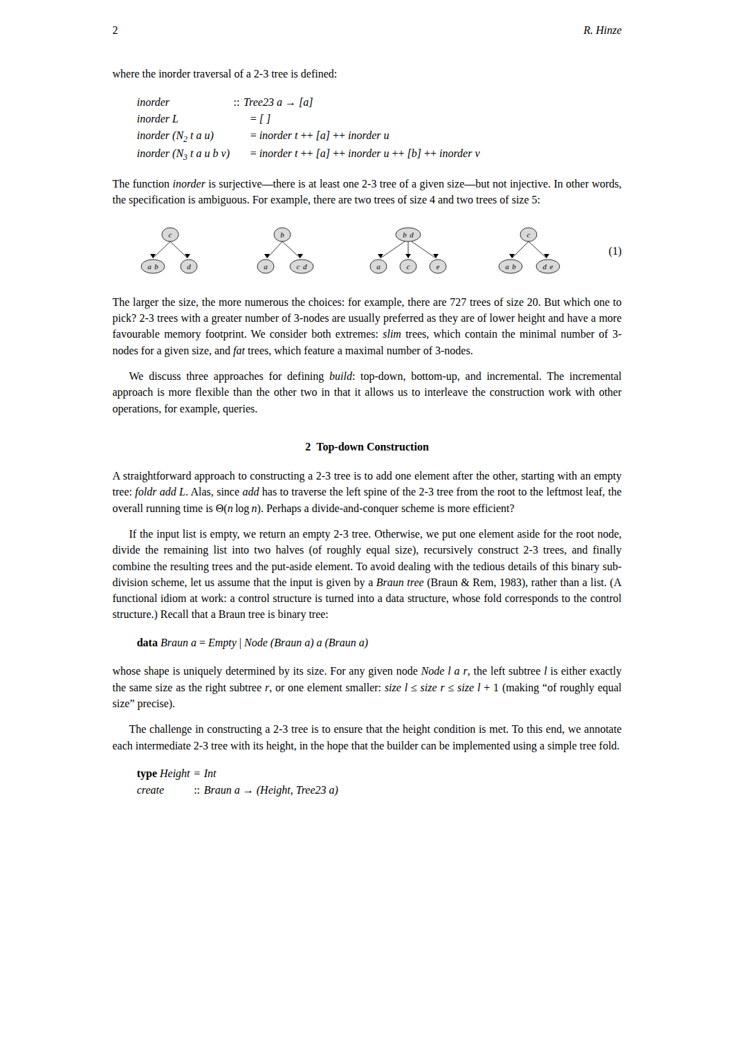2 R. Hinze
where the inorder traversal of a 2-3 tree is defined:
| inorder | :: | Tree23 a → [a] |
| inorder L | | = [ ] |
| inorder (N 2 t a u) | | = inorder t ++ [a] ++ inorder u |
| inorder (N 3 t a u b v) | | = inorder t ++ [a] ++ inorder u ++ [b] ++ inorder v |
The function inorder is surjective—there is at least one 2-3 tree of a given size—but not injective. In other words, the specification is ambiguous. For example, there are two trees of size 4 and two trees of size 5:
(1)
c a  b d
b a c  d
b  d a c e
c a  b d  e
The larger the size, the more numerous the choices: for example, there are 727 trees of size 20. But which one to pick? 2-3 trees with a greater number of 3-nodes are usually preferred as they are of lower height and have a more favourable memory footprint. We consider both extremes: slim trees, which contain the minimal number of 3-nodes for a given size, and fat trees, which feature a maximal number of 3-nodes.
We discuss three approaches for defining build: top-down, bottom-up, and incremental. The incremental approach is more flexible than the other two in that it allows us to interleave the construction work with other operations, for example, queries.
2 Top-down Construction
A straightforward approach to constructing a 2-3 tree is to add one element after the other, starting with an empty tree: foldr add L. Alas, since add has to traverse the left spine of the 2-3 tree from the root to the leftmost leaf, the overall running time is Θ(n log n). Perhaps a divide-and-conquer scheme is more efficient?
If the input list is empty, we return an empty 2-3 tree. Otherwise, we put one element aside for the root node, divide the remaining list into two halves (of roughly equal size), recursively construct 2-3 trees, and finally combine the resulting trees and the put-aside element. To avoid dealing with the tedious details of this binary sub-division scheme, let us assume that the input is given by a Braun tree (Braun & Rem, 1983), rather than a list. (A functional idiom at work: a control structure is turned into a data structure, whose fold corresponds to the control structure.) Recall that a Braun tree is binary tree:
data Braun a = Empty | Node (Braun a) a (Braun a)
whose shape is uniquely determined by its size. For any given node Node l a r, the left subtree l is either exactly the same size as the right subtree r, or one element smaller: size l ≤ size r ≤ size l + 1 (making “of roughly equal size” precise).
The challenge in constructing a 2-3 tree is to ensure that the height condition is met. To this end, we annotate each intermediate 2-3 tree with its height, in the hope that the builder can be implemented using a simple tree fold.
| type Height | = | Int |
| create | :: | Braun a → (Height, Tree23 a) |